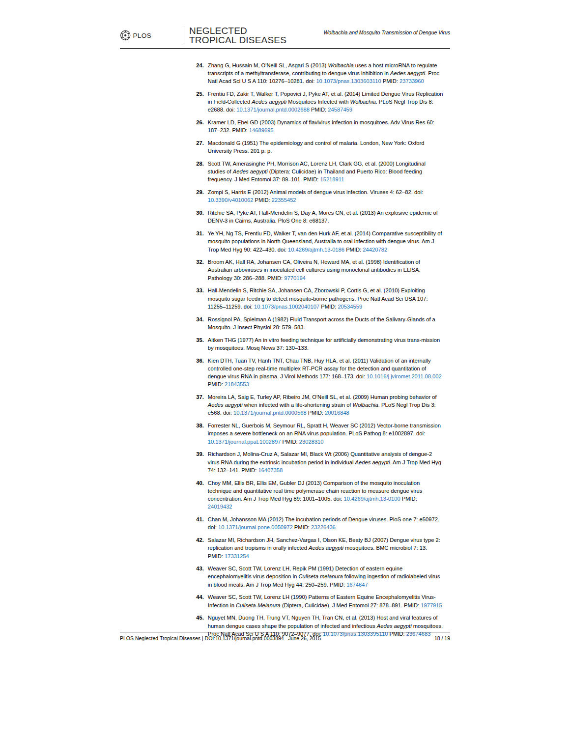PLOS NEGLECTED TROPICAL DISEASES
Wolbachia and Mosquito Transmission of Dengue Virus
24 Zhang G, Hussain M, O'Neill SL, Asgari S (2013) Wolbachia uses a host microRNA to regulate transcripts of a methyltransferase, contributing to dengue virus inhibition in Aedes aegypti. Proc Natl Acad Sci U S A 110: 10276–10281. doi: 10.1073/pnas.1303603110 PMID: 23733960
25 Frentiu FD, Zakir T, Walker T, Popovici J, Pyke AT, et al. (2014) Limited Dengue Virus Replication in Field-Collected Aedes aegypti Mosquitoes Infected with Wolbachia. PLoS Negl Trop Dis 8: e2688. doi: 10.1371/journal.pntd.0002688 PMID: 24587459
26 Kramer LD, Ebel GD (2003) Dynamics of flavivirus infection in mosquitoes. Adv Virus Res 60: 187–232. PMID: 14689695
27 Macdonald G (1951) The epidemiology and control of malaria. London, New York: Oxford University Press. 201 p. p.
28 Scott TW, Amerasinghe PH, Morrison AC, Lorenz LH, Clark GG, et al. (2000) Longitudinal studies of Aedes aegypti (Diptera: Culicidae) in Thailand and Puerto Rico: Blood feeding frequency. J Med Entomol 37: 89–101. PMID: 15218911
29 Zompi S, Harris E (2012) Animal models of dengue virus infection. Viruses 4: 62–82. doi: 10.3390/v4010062 PMID: 22355452
30 Ritchie SA, Pyke AT, Hall-Mendelin S, Day A, Mores CN, et al. (2013) An explosive epidemic of DENV-3 in Cairns, Australia. PloS One 8: e68137.
31 Ye YH, Ng TS, Frentiu FD, Walker T, van den Hurk AF, et al. (2014) Comparative susceptibility of mosquito populations in North Queensland, Australia to oral infection with dengue virus. Am J Trop Med Hyg 90: 422–430. doi: 10.4269/ajtmh.13-0186 PMID: 24420782
32 Broom AK, Hall RA, Johansen CA, Oliveira N, Howard MA, et al. (1998) Identification of Australian arboviruses in inoculated cell cultures using monoclonal antibodies in ELISA. Pathology 30: 286–288. PMID: 9770194
33 Hall-Mendelin S, Ritchie SA, Johansen CA, Zborowski P, Cortis G, et al. (2010) Exploiting mosquito sugar feeding to detect mosquito-borne pathogens. Proc Natl Acad Sci USA 107: 11255–11259. doi: 10.1073/pnas.1002040107 PMID: 20534559
34 Rossignol PA, Spielman A (1982) Fluid Transport across the Ducts of the Salivary-Glands of a Mosquito. J Insect Physiol 28: 579–583.
35 Aitken THG (1977) An in vitro feeding technique for artificially demonstrating virus trans-mission by mosquitoes. Mosq News 37: 130–133.
36 Kien DTH, Tuan TV, Hanh TNT, Chau TNB, Huy HLA, et al. (2011) Validation of an internally controlled one-step real-time multiplex RT-PCR assay for the detection and quantitation of dengue virus RNA in plasma. J Virol Methods 177: 168–173. doi: 10.1016/j.jviromet.2011.08.002 PMID: 21843553
37 Moreira LA, Saig E, Turley AP, Ribeiro JM, O'Neill SL, et al. (2009) Human probing behavior of Aedes aegypti when infected with a life-shortening strain of Wolbachia. PLoS Negl Trop Dis 3: e568. doi: 10.1371/journal.pntd.0000568 PMID: 20016848
38 Forrester NL, Guerbois M, Seymour RL, Spratt H, Weaver SC (2012) Vector-borne transmission imposes a severe bottleneck on an RNA virus population. PLoS Pathog 8: e1002897. doi: 10.1371/journal.ppat.1002897 PMID: 23028310
39 Richardson J, Molina-Cruz A, Salazar MI, Black Wt (2006) Quantitative analysis of dengue-2 virus RNA during the extrinsic incubation period in individual Aedes aegypti. Am J Trop Med Hyg 74: 132–141. PMID: 16407358
40 Choy MM, Ellis BR, Ellis EM, Gubler DJ (2013) Comparison of the mosquito inoculation technique and quantitative real time polymerase chain reaction to measure dengue virus concentration. Am J Trop Med Hyg 89: 1001–1005. doi: 10.4269/ajtmh.13-0100 PMID: 24019432
41 Chan M, Johansson MA (2012) The incubation periods of Dengue viruses. PloS one 7: e50972. doi: 10.1371/journal.pone.0050972 PMID: 23226436
42 Salazar MI, Richardson JH, Sanchez-Vargas I, Olson KE, Beaty BJ (2007) Dengue virus type 2: replication and tropisms in orally infected Aedes aegypti mosquitoes. BMC microbiol 7: 13. PMID: 17331254
43 Weaver SC, Scott TW, Lorenz LH, Repik PM (1991) Detection of eastern equine encephalomyelitis virus deposition in Culiseta melanura following ingestion of radiolabeled virus in blood meals. Am J Trop Med Hyg 44: 250–259. PMID: 1674647
44 Weaver SC, Scott TW, Lorenz LH (1990) Patterns of Eastern Equine Encephalomyelitis Virus-Infection in Culiseta-Melanura (Diptera, Culicidae). J Med Entomol 27: 878–891. PMID: 1977915
45 Nguyet MN, Duong TH, Trung VT, Nguyen TH, Tran CN, et al. (2013) Host and viral features of human dengue cases shape the population of infected and infectious Aedes aegypti mosquitoes. Proc Natl Acad Sci U S A 110: 9072–9077. doi: 10.1073/pnas.1303395110 PMID: 23674683
PLOS Neglected Tropical Diseases | DOI:10.1371/journal.pntd.0003894 June 26, 2015
18 / 19